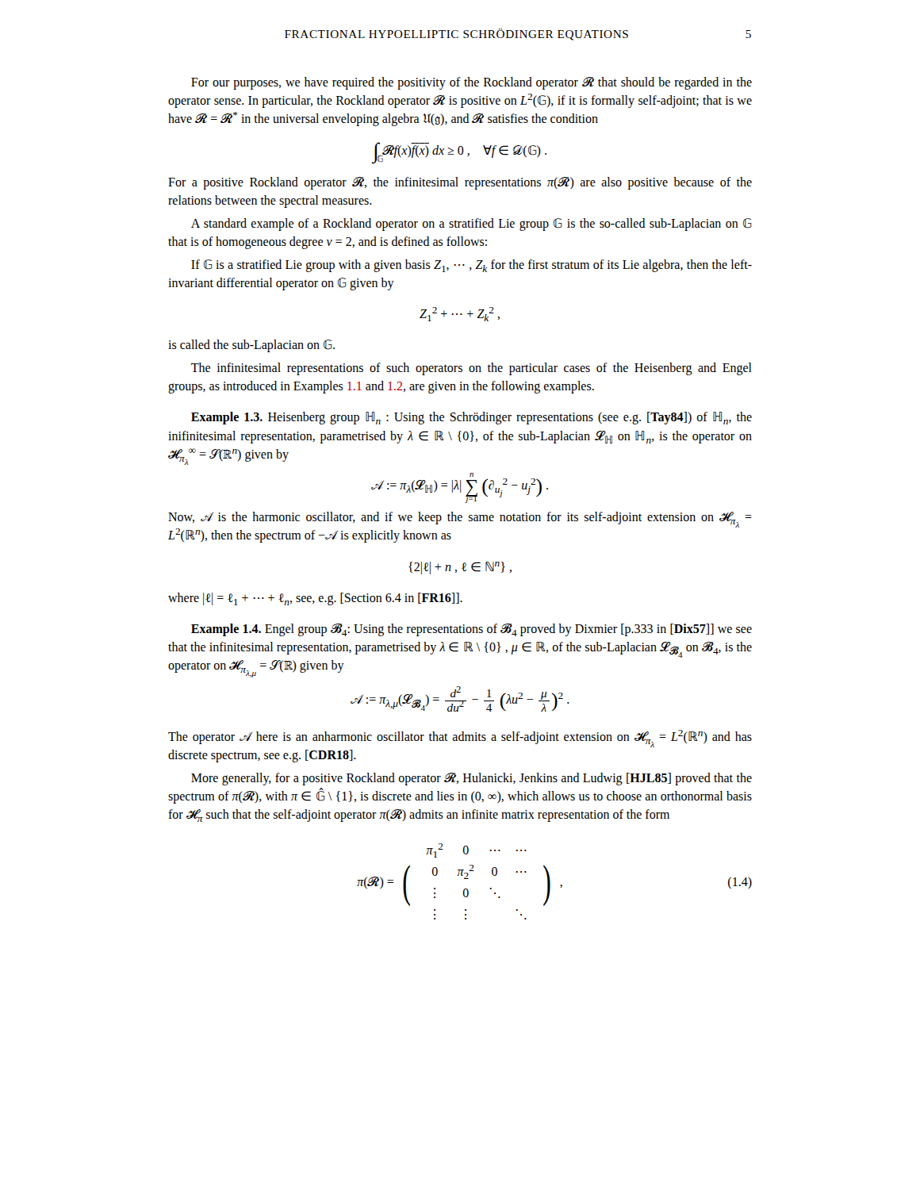FRACTIONAL HYPOELLIPTIC SCHRÖDINGER EQUATIONS 5
For our purposes, we have required the positivity of the Rockland operator 𝓡 that should be regarded in the operator sense. In particular, the Rockland operator 𝓡 is positive on L2(𝔾), if it is formally self-adjoint; that is we have 𝓡 = 𝓡* in the universal enveloping algebra 𝔘(𝔤), and 𝓡 satisfies the condition
∫𝔾 𝓡f(x)f(x) dx ≥ 0 , ∀f ∈ 𝒟(𝔾) .
For a positive Rockland operator 𝓡, the infinitesimal representations π(𝓡) are also positive because of the relations between the spectral measures.
A standard example of a Rockland operator on a stratified Lie group 𝔾 is the so-called sub-Laplacian on 𝔾 that is of homogeneous degree ν = 2, and is defined as follows:
If 𝔾 is a stratified Lie group with a given basis Z1, ⋯ , Zk for the first stratum of its Lie algebra, then the left-invariant differential operator on 𝔾 given by
Z12 + ⋯ + Zk2 ,
is called the sub-Laplacian on 𝔾.
The infinitesimal representations of such operators on the particular cases of the Heisenberg and Engel groups, as introduced in Examples 1.1 and 1.2, are given in the following examples.
Example 1.3. Heisenberg group ℍn : Using the Schrödinger representations (see e.g. [Tay84]) of ℍn, the inifinitesimal representation, parametrised by λ ∈ ℝ \ {0}, of the sub-Laplacian 𝓛ℍ on ℍn, is the operator on 𝓗πλ∞ = 𝒮(ℝn) given by
𝒜 := πλ(𝓛ℍ) = |λ| ∑nj=1 (∂uj2 − uj2) .
Now, 𝒜 is the harmonic oscillator, and if we keep the same notation for its self-adjoint extension on 𝓗πλ = L2(ℝn), then the spectrum of −𝒜 is explicitly known as
{2|ℓ| + n , ℓ ∈ ℕn} ,
where |ℓ| = ℓ1 + ⋯ + ℓn, see, e.g. [Section 6.4 in [FR16]].
Example 1.4. Engel group 𝓑4: Using the representations of 𝓑4 proved by Dixmier [p.333 in [Dix57]] we see that the infinitesimal representation, parametrised by λ ∈ ℝ \ {0} , μ ∈ ℝ, of the sub-Laplacian 𝓛𝓑4 on 𝓑4, is the operator on 𝓗πλ,μ = 𝒮(ℝ) given by
𝒜 := πλ,μ(𝓛𝓑4) = d2 du2 − 14 (λu2 − μλ)2 .
The operator 𝒜 here is an anharmonic oscillator that admits a self-adjoint extension on 𝓗πλ = L2(ℝn) and has discrete spectrum, see e.g. [CDR18].
More generally, for a positive Rockland operator 𝓡, Hulanicki, Jenkins and Ludwig [HJL85] proved that the spectrum of π(𝓡), with π ∈ 𝔾̂ \ {1}, is discrete and lies in (0, ∞), which allows us to choose an orthonormal basis for 𝓗π such that the self-adjoint operator π(𝓡) admits an infinite matrix representation of the form
π(𝓡) = (
| π 1 2 | 0 | ⋯ | ⋯ |
| 0 | π 2 2 | 0 | ⋯ |
| ⋮ | 0 | ⋱ | |
| ⋮ | ⋮ | | ⋱ |
) , (1.4)